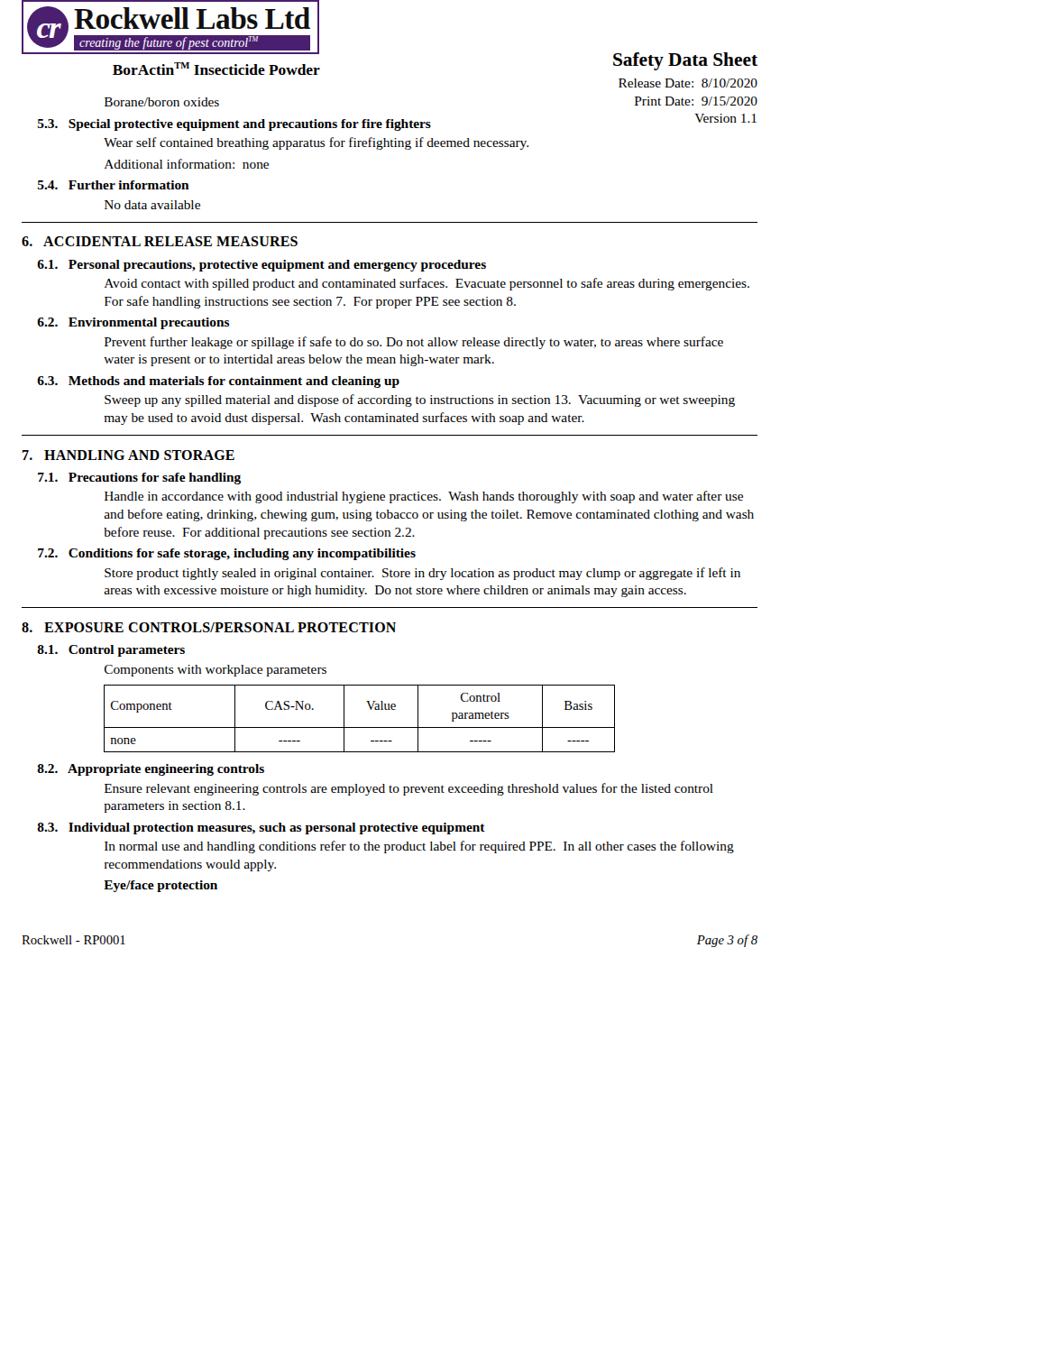cr
Rockwell Labs Ltd
creating the future of pest controlTM
Safety Data Sheet
Release Date: 8/10/2020
Print Date: 9/15/2020
Version 1.1
BorActinTM Insecticide Powder
Borane/boron oxides
5.3. Special protective equipment and precautions for fire fighters
Wear self contained breathing apparatus for firefighting if deemed necessary.
Additional information: none
5.4. Further information
No data available
6. ACCIDENTAL RELEASE MEASURES
6.1. Personal precautions, protective equipment and emergency procedures
Avoid contact with spilled product and contaminated surfaces. Evacuate personnel to safe areas during emergencies. For safe handling instructions see section 7. For proper PPE see section 8.
6.2. Environmental precautions
Prevent further leakage or spillage if safe to do so. Do not allow release directly to water, to areas where surface water is present or to intertidal areas below the mean high-water mark.
6.3. Methods and materials for containment and cleaning up
Sweep up any spilled material and dispose of according to instructions in section 13. Vacuuming or wet sweeping may be used to avoid dust dispersal. Wash contaminated surfaces with soap and water.
7. HANDLING AND STORAGE
7.1. Precautions for safe handling
Handle in accordance with good industrial hygiene practices. Wash hands thoroughly with soap and water after use and before eating, drinking, chewing gum, using tobacco or using the toilet. Remove contaminated clothing and wash before reuse. For additional precautions see section 2.2.
7.2. Conditions for safe storage, including any incompatibilities
Store product tightly sealed in original container. Store in dry location as product may clump or aggregate if left in areas with excessive moisture or high humidity. Do not store where children or animals may gain access.
8. EXPOSURE CONTROLS/PERSONAL PROTECTION
8.1. Control parameters
Components with workplace parameters
| Component | CAS-No. | Value | Control parameters | Basis |
| --- | --- | --- | --- | --- |
| none | ----- | ----- | ----- | ----- |
8.2. Appropriate engineering controls
Ensure relevant engineering controls are employed to prevent exceeding threshold values for the listed control parameters in section 8.1.
8.3. Individual protection measures, such as personal protective equipment
In normal use and handling conditions refer to the product label for required PPE. In all other cases the following recommendations would apply.
Eye/face protection
Rockwell - RP0001 Page 3 of 8